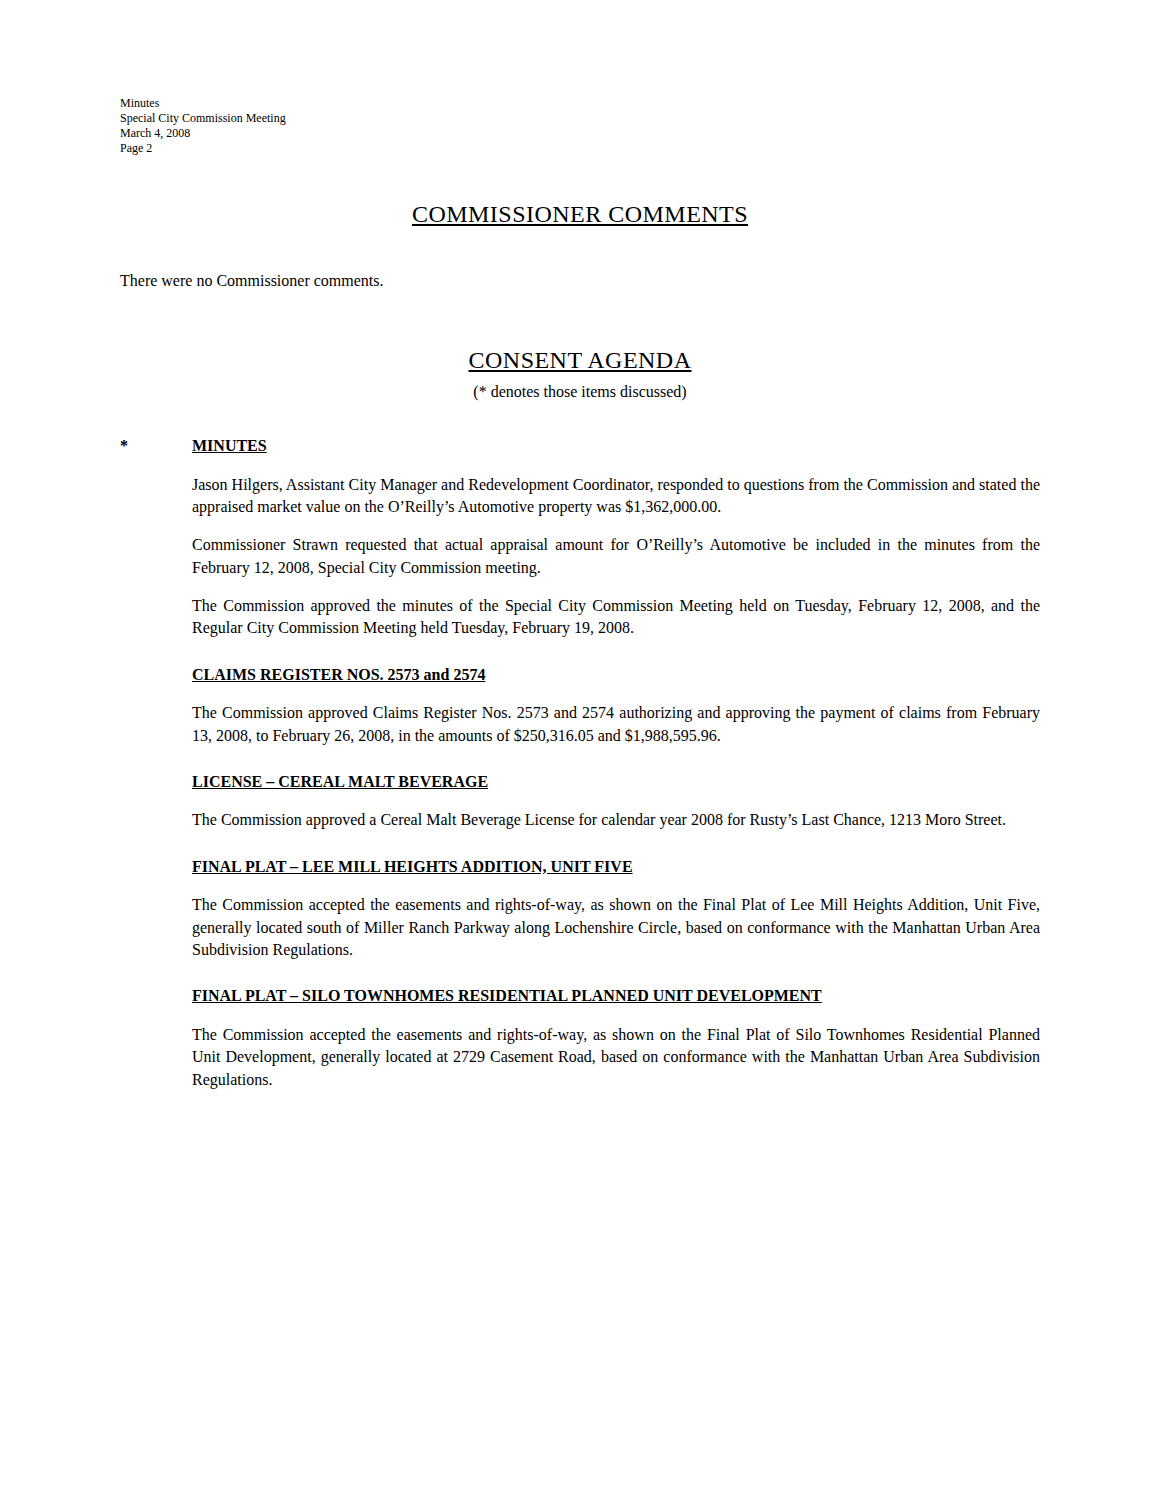Minutes
Special City Commission Meeting
March 4, 2008
Page 2
COMMISSIONER COMMENTS
There were no Commissioner comments.
CONSENT AGENDA
(* denotes those items discussed)
*
MINUTES
Jason Hilgers, Assistant City Manager and Redevelopment Coordinator, responded to questions from the Commission and stated the appraised market value on the O’Reilly’s Automotive property was $1,362,000.00.
Commissioner Strawn requested that actual appraisal amount for O’Reilly’s Automotive be included in the minutes from the February 12, 2008, Special City Commission meeting.
The Commission approved the minutes of the Special City Commission Meeting held on Tuesday, February 12, 2008, and the Regular City Commission Meeting held Tuesday, February 19, 2008.
CLAIMS REGISTER NOS. 2573 and 2574
The Commission approved Claims Register Nos. 2573 and 2574 authorizing and approving the payment of claims from February 13, 2008, to February 26, 2008, in the amounts of $250,316.05 and $1,988,595.96.
LICENSE – CEREAL MALT BEVERAGE
The Commission approved a Cereal Malt Beverage License for calendar year 2008 for Rusty’s Last Chance, 1213 Moro Street.
FINAL PLAT – LEE MILL HEIGHTS ADDITION, UNIT FIVE
The Commission accepted the easements and rights-of-way, as shown on the Final Plat of Lee Mill Heights Addition, Unit Five, generally located south of Miller Ranch Parkway along Lochenshire Circle, based on conformance with the Manhattan Urban Area Subdivision Regulations.
FINAL PLAT – SILO TOWNHOMES RESIDENTIAL PLANNED UNIT DEVELOPMENT
The Commission accepted the easements and rights-of-way, as shown on the Final Plat of Silo Townhomes Residential Planned Unit Development, generally located at 2729 Casement Road, based on conformance with the Manhattan Urban Area Subdivision Regulations.